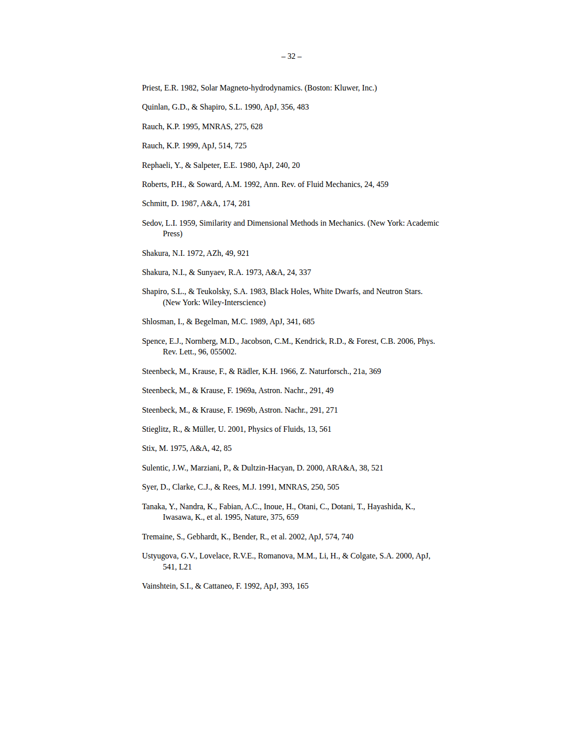– 32 –
Priest, E.R. 1982, Solar Magneto-hydrodynamics. (Boston: Kluwer, Inc.)
Quinlan, G.D., & Shapiro, S.L. 1990, ApJ, 356, 483
Rauch, K.P. 1995, MNRAS, 275, 628
Rauch, K.P. 1999, ApJ, 514, 725
Rephaeli, Y., & Salpeter, E.E. 1980, ApJ, 240, 20
Roberts, P.H., & Soward, A.M. 1992, Ann. Rev. of Fluid Mechanics, 24, 459
Schmitt, D. 1987, A&A, 174, 281
Sedov, L.I. 1959, Similarity and Dimensional Methods in Mechanics. (New York: Academic Press)
Shakura, N.I. 1972, AZh, 49, 921
Shakura, N.I., & Sunyaev, R.A. 1973, A&A, 24, 337
Shapiro, S.L., & Teukolsky, S.A. 1983, Black Holes, White Dwarfs, and Neutron Stars. (New York: Wiley-Interscience)
Shlosman, I., & Begelman, M.C. 1989, ApJ, 341, 685
Spence, E.J., Nornberg, M.D., Jacobson, C.M., Kendrick, R.D., & Forest, C.B. 2006, Phys. Rev. Lett., 96, 055002.
Steenbeck, M., Krause, F., & Rädler, K.H. 1966, Z. Naturforsch., 21a, 369
Steenbeck, M., & Krause, F. 1969a, Astron. Nachr., 291, 49
Steenbeck, M., & Krause, F. 1969b, Astron. Nachr., 291, 271
Stieglitz, R., & Müller, U. 2001, Physics of Fluids, 13, 561
Stix, M. 1975, A&A, 42, 85
Sulentic, J.W., Marziani, P., & Dultzin-Hacyan, D. 2000, ARA&A, 38, 521
Syer, D., Clarke, C.J., & Rees, M.J. 1991, MNRAS, 250, 505
Tanaka, Y., Nandra, K., Fabian, A.C., Inoue, H., Otani, C., Dotani, T., Hayashida, K., Iwasawa, K., et al. 1995, Nature, 375, 659
Tremaine, S., Gebhardt, K., Bender, R., et al. 2002, ApJ, 574, 740
Ustyugova, G.V., Lovelace, R.V.E., Romanova, M.M., Li, H., & Colgate, S.A. 2000, ApJ, 541, L21
Vainshtein, S.I., & Cattaneo, F. 1992, ApJ, 393, 165